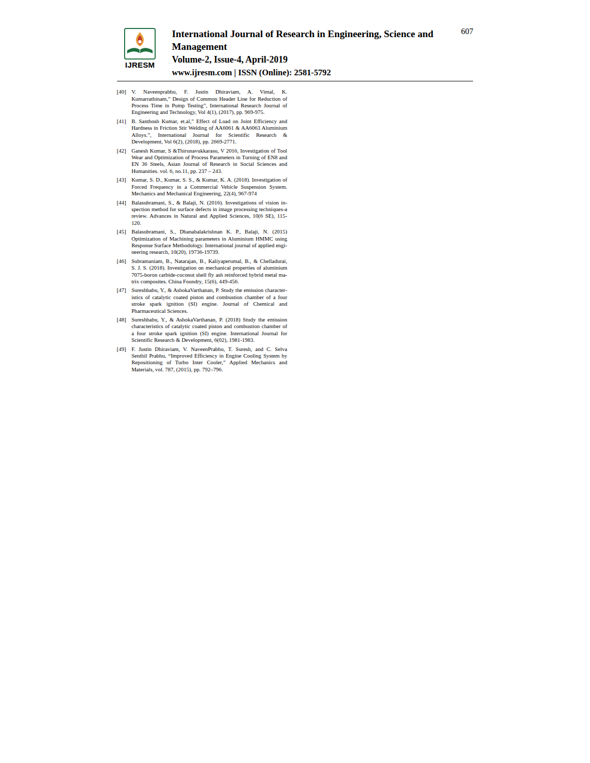607
IJRESM
International Journal of Research in Engineering, Science and Management
Volume-2, Issue-4, April-2019
www.ijresm.com | ISSN (Online): 2581-5792
[40] V. Naveenprabhu, F. Justin Dhiraviam, A. Vimal, K. Kumarrathinam,” Design of Common Header Line for Reduction of Process Time in Pump Testing”, International Research Journal of Engineering and Technology, Vol 4(1), (2017), pp. 969-975.
[41] B. Santhosh Kumar, et.al,” Effect of Load on Joint Efficiency and Hardness in Friction Stir Welding of AA6061 & AA6063 Aluminium Alloys.”, International Journal for Scientific Research & Development, Vol 6(2), (2018), pp. 2669-2771.
[42] Ganesh Kumar, S &Thirunavukkarasu, V 2016, Investigation of Tool Wear and Optimization of Process Parameters in Turning of EN8 and EN 36 Steels, Asian Journal of Research in Social Sciences and Humanities. vol. 6, no.11, pp. 237 – 243.
[43] Kumar, S. D., Kumar, S. S., & Kumar, K. A. (2018). Investigation of Forced Frequency in a Commercial Vehicle Suspension System. Mechanics and Mechanical Engineering, 22(4), 967-974
[44] Balasubramani, S., & Balaji, N. (2016). Investigations of vision inspection method for surface defects in image processing techniques-a review. Advances in Natural and Applied Sciences, 10(6 SE), 115-120.
[45] Balasubramani, S., Dhanabalakrishnan K. P., Balaji, N. (2015) Optimization of Machining parameters in Aluminium HMMC using Response Surface Methodology. International journal of applied engineering research, 10(20), 19736-19739.
[46] Subramaniam, B., Natarajan, B., Kaliyaperumal, B., & Chelladurai, S. J. S. (2018). Investigation on mechanical properties of aluminium 7075-boron carbide-coconut shell fly ash reinforced hybrid metal matrix composites. China Foundry, 15(6), 449-456.
[47] Sureshbabu, Y., & AshokaVarthanan, P. Study the emission characteristics of catalytic coated piston and combustion chamber of a four stroke spark ignition (SI) engine. Journal of Chemical and Pharmaceutical Sciences.
[48] Sureshbabu, Y., & AshokaVarthanan, P. (2018) Study the emission characteristics of catalytic coated piston and combustion chamber of a four stroke spark ignition (SI) engine. International Journal for Scientific Research & Development, 6(02), 1981-1983.
[49] F. Justin Dhiraviam, V. NaveenPrabhu, T. Suresh, and C. Selva Senthil Prabhu, “Improved Efficiency in Engine Cooling System by Repositioning of Turbo Inter Cooler,” Applied Mechanics and Materials, vol. 787, (2015), pp. 792–796.